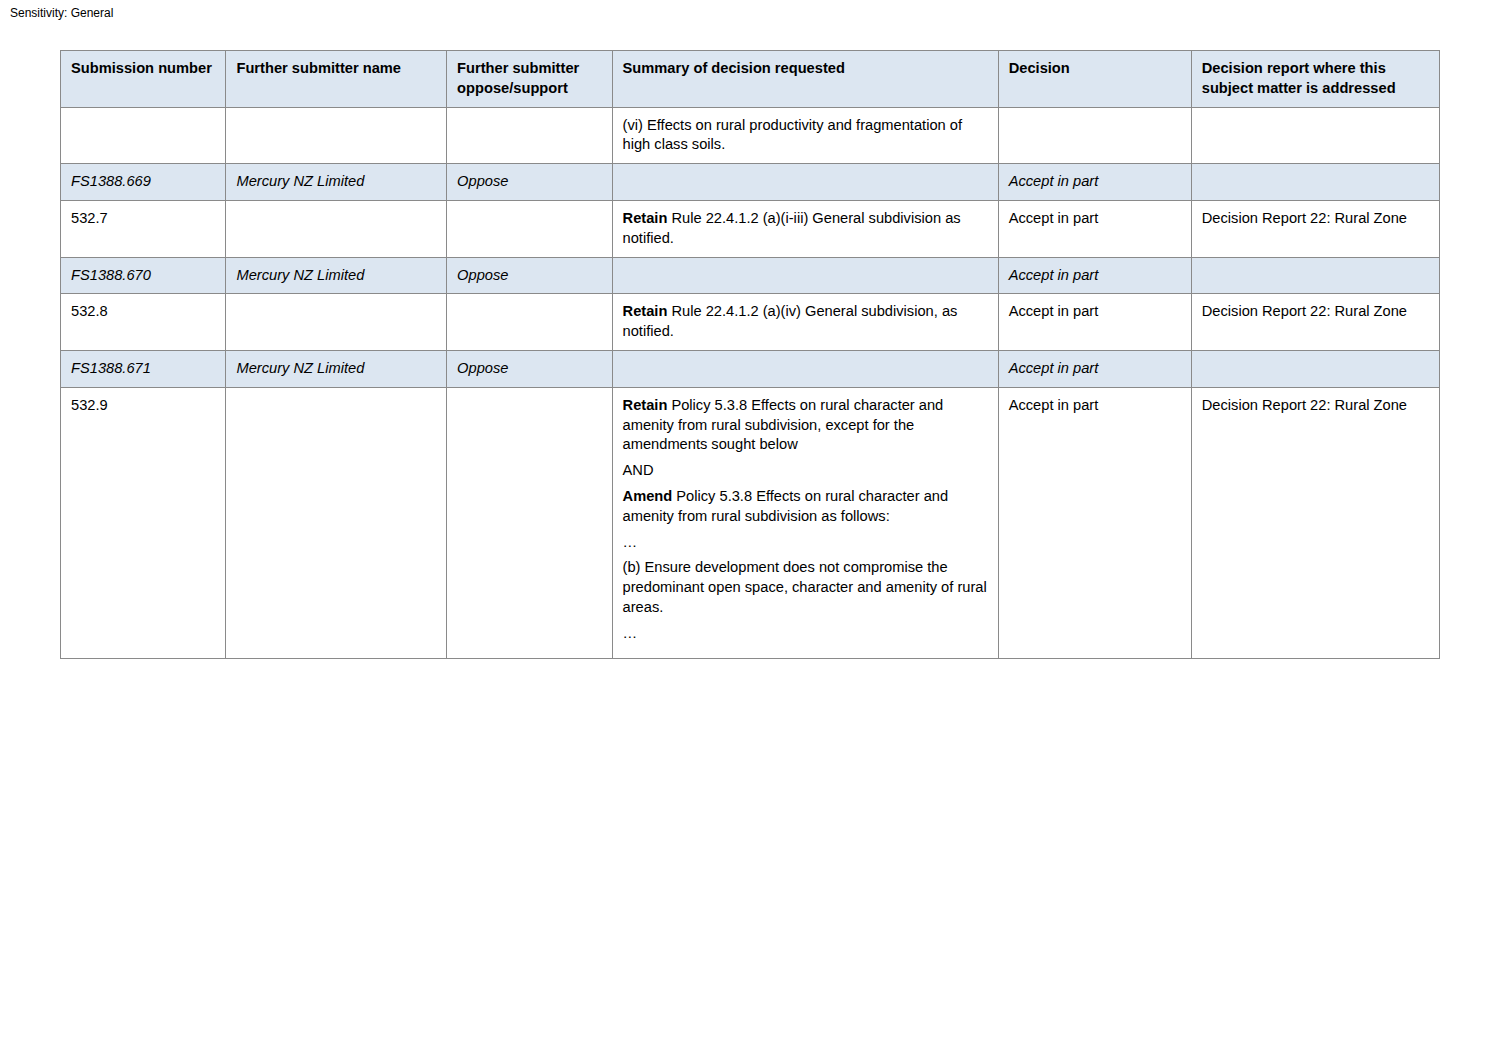Sensitivity: General
| Submission number | Further submitter name | Further submitter oppose/support | Summary of decision requested | Decision | Decision report where this subject matter is addressed |
| --- | --- | --- | --- | --- | --- |
| | | | (vi) Effects on rural productivity and fragmentation of high class soils. | | |
| FS1388.669 | Mercury NZ Limited | Oppose | | Accept in part | |
| 532.7 | | | Retain Rule 22.4.1.2 (a)(i-iii) General subdivision as notified. | Accept in part | Decision Report 22: Rural Zone |
| FS1388.670 | Mercury NZ Limited | Oppose | | Accept in part | |
| 532.8 | | | Retain Rule 22.4.1.2 (a)(iv) General subdivision, as notified. | Accept in part | Decision Report 22: Rural Zone |
| FS1388.671 | Mercury NZ Limited | Oppose | | Accept in part | |
| 532.9 | | | Retain Policy 5.3.8 Effects on rural character and amenity from rural subdivision, except for the amendments sought below AND Amend Policy 5.3.8 Effects on rural character and amenity from rural subdivision as follows: … (b) Ensure development does not compromise the predominant open space, character and amenity of rural areas. … | Accept in part | Decision Report 22: Rural Zone |